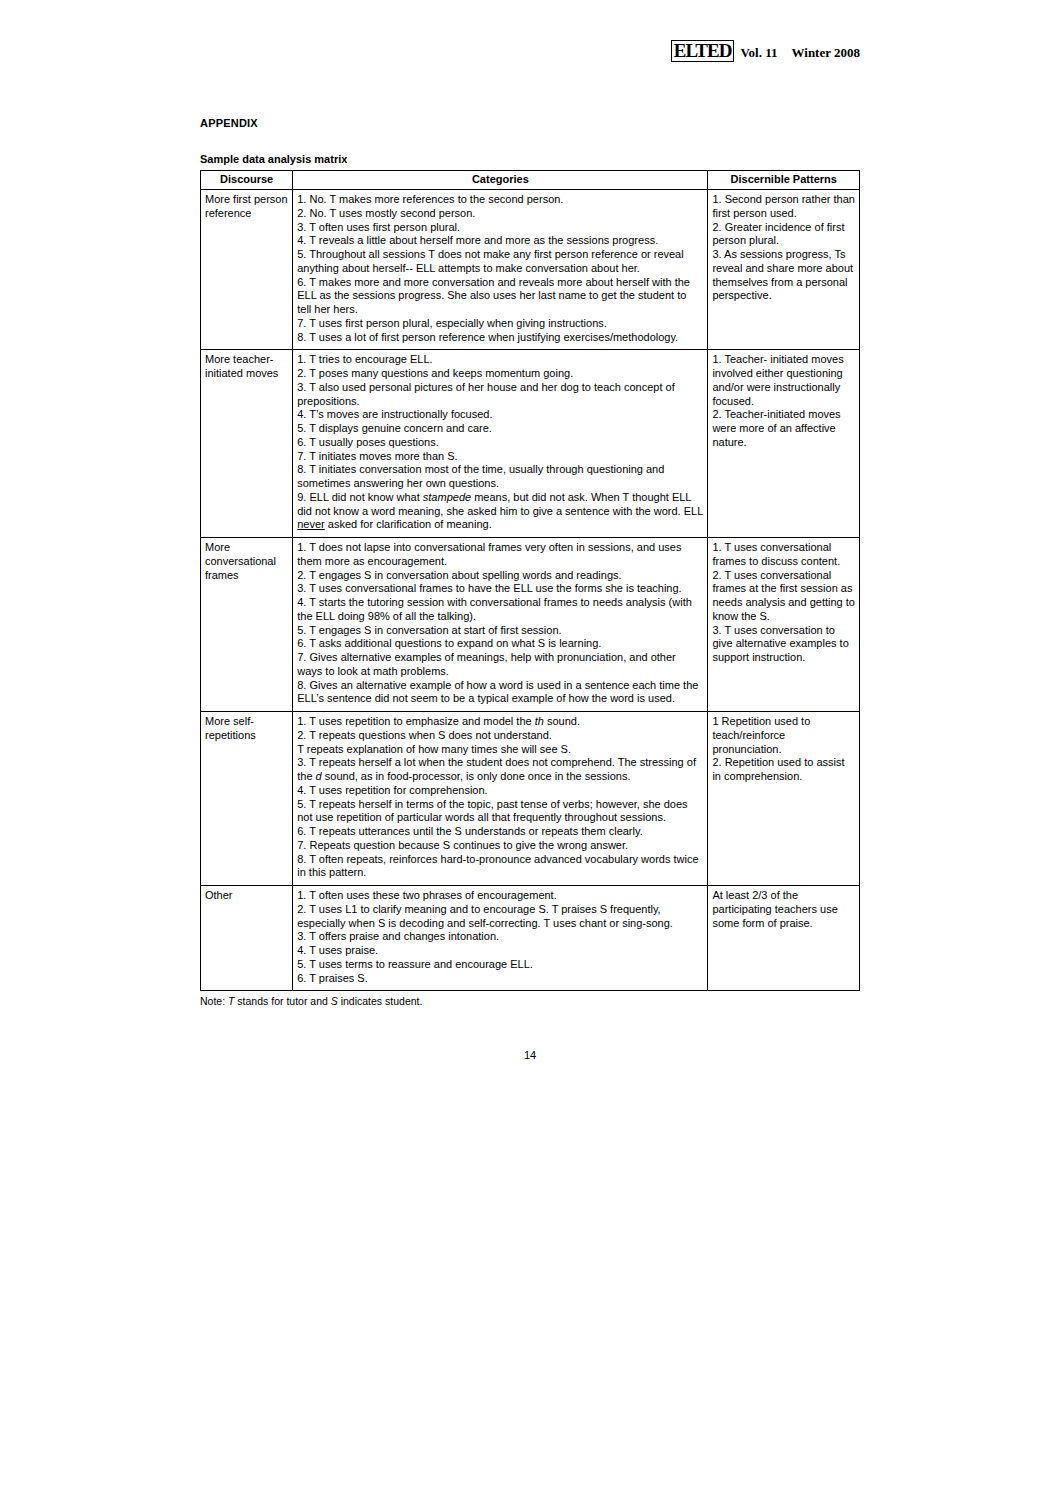ELTED Vol. 11 Winter 2008
APPENDIX
Sample data analysis matrix
| Discourse | Categories | Discernible Patterns |
| --- | --- | --- |
| More first person reference | 1. No. T makes more references to the second person. 2. No. T uses mostly second person. 3. T often uses first person plural. 4. T reveals a little about herself more and more as the sessions progress. 5. Throughout all sessions T does not make any first person reference or reveal anything about herself-- ELL attempts to make conversation about her. 6. T makes more and more conversation and reveals more about herself with the ELL as the sessions progress. She also uses her last name to get the student to tell her hers. 7. T uses first person plural, especially when giving instructions. 8. T uses a lot of first person reference when justifying exercises/methodology. | 1. Second person rather than first person used. 2. Greater incidence of first person plural. 3. As sessions progress, Ts reveal and share more about themselves from a personal perspective. |
| More teacher-initiated moves | 1. T tries to encourage ELL. 2. T poses many questions and keeps momentum going. 3. T also used personal pictures of her house and her dog to teach concept of prepositions. 4. T’s moves are instructionally focused. 5. T displays genuine concern and care. 6. T usually poses questions. 7. T initiates moves more than S. 8. T initiates conversation most of the time, usually through questioning and sometimes answering her own questions. 9. ELL did not know what stampede means, but did not ask. When T thought ELL did not know a word meaning, she asked him to give a sentence with the word. ELL never asked for clarification of meaning. | 1. Teacher- initiated moves involved either questioning and/or were instructionally focused. 2. Teacher-initiated moves were more of an affective nature. |
| More conversational frames | 1. T does not lapse into conversational frames very often in sessions, and uses them more as encouragement. 2. T engages S in conversation about spelling words and readings. 3. T uses conversational frames to have the ELL use the forms she is teaching. 4. T starts the tutoring session with conversational frames to needs analysis (with the ELL doing 98% of all the talking). 5. T engages S in conversation at start of first session. 6. T asks additional questions to expand on what S is learning. 7. Gives alternative examples of meanings, help with pronunciation, and other ways to look at math problems. 8. Gives an alternative example of how a word is used in a sentence each time the ELL’s sentence did not seem to be a typical example of how the word is used. | 1. T uses conversational frames to discuss content. 2. T uses conversational frames at the first session as needs analysis and getting to know the S. 3. T uses conversation to give alternative examples to support instruction. |
| More self-repetitions | 1. T uses repetition to emphasize and model the th sound. 2. T repeats questions when S does not understand. T repeats explanation of how many times she will see S. 3. T repeats herself a lot when the student does not comprehend. The stressing of the d sound, as in food-processor, is only done once in the sessions. 4. T uses repetition for comprehension. 5. T repeats herself in terms of the topic, past tense of verbs; however, she does not use repetition of particular words all that frequently throughout sessions. 6. T repeats utterances until the S understands or repeats them clearly. 7. Repeats question because S continues to give the wrong answer. 8. T often repeats, reinforces hard-to-pronounce advanced vocabulary words twice in this pattern. | 1 Repetition used to teach/reinforce pronunciation. 2. Repetition used to assist in comprehension. |
| Other | 1. T often uses these two phrases of encouragement. 2. T uses L1 to clarify meaning and to encourage S. T praises S frequently, especially when S is decoding and self-correcting. T uses chant or sing-song. 3. T offers praise and changes intonation. 4. T uses praise. 5. T uses terms to reassure and encourage ELL. 6. T praises S. | At least 2/3 of the participating teachers use some form of praise. |
Note: T stands for tutor and S indicates student.
14